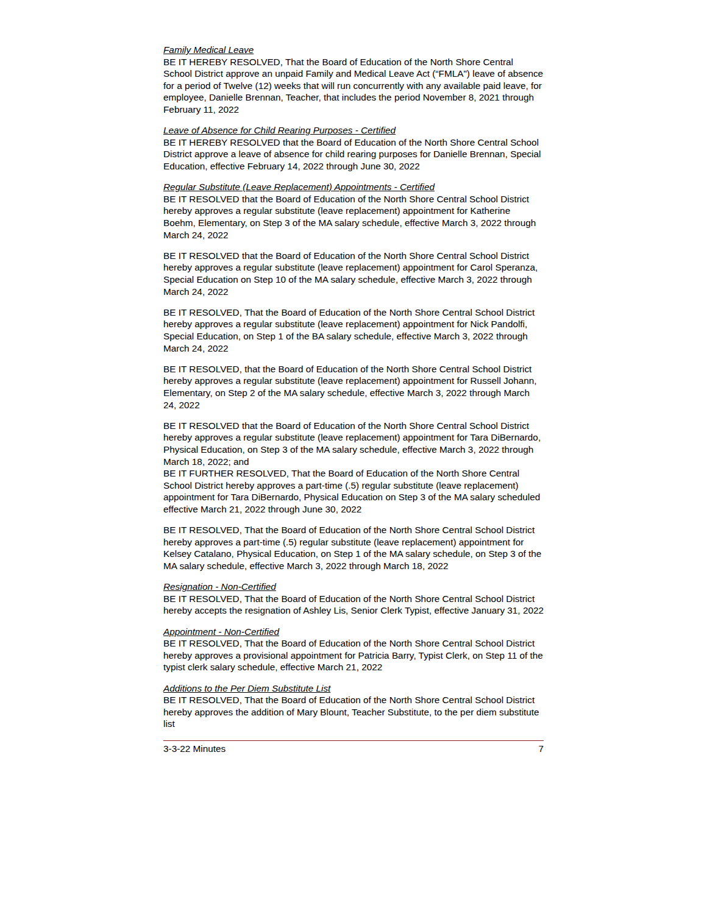Family Medical Leave
BE IT HEREBY RESOLVED, That the Board of Education of the North Shore Central School District approve an unpaid Family and Medical Leave Act (“FMLA") leave of absence for a period of Twelve (12) weeks that will run concurrently with any available paid leave, for employee, Danielle Brennan, Teacher, that includes the period November 8, 2021 through February 11, 2022
Leave of Absence for Child Rearing Purposes - Certified
BE IT HEREBY RESOLVED that the Board of Education of the North Shore Central School District approve a leave of absence for child rearing purposes for Danielle Brennan, Special Education, effective February 14, 2022 through June 30, 2022
Regular Substitute (Leave Replacement) Appointments - Certified
BE IT RESOLVED that the Board of Education of the North Shore Central School District hereby approves a regular substitute (leave replacement) appointment for Katherine Boehm, Elementary, on Step 3 of the MA salary schedule, effective March 3, 2022 through March 24, 2022
BE IT RESOLVED that the Board of Education of the North Shore Central School District hereby approves a regular substitute (leave replacement) appointment for Carol Speranza, Special Education on Step 10 of the MA salary schedule, effective March 3, 2022 through March 24, 2022
BE IT RESOLVED, That the Board of Education of the North Shore Central School District hereby approves a regular substitute (leave replacement) appointment for Nick Pandolfi, Special Education, on Step 1 of the BA salary schedule, effective March 3, 2022 through March 24, 2022
BE IT RESOLVED, that the Board of Education of the North Shore Central School District hereby approves a regular substitute (leave replacement) appointment for Russell Johann, Elementary, on Step 2 of the MA salary schedule, effective March 3, 2022 through March 24, 2022
BE IT RESOLVED that the Board of Education of the North Shore Central School District hereby approves a regular substitute (leave replacement) appointment for Tara DiBernardo, Physical Education, on Step 3 of the MA salary schedule, effective March 3, 2022 through March 18, 2022; and
BE IT FURTHER RESOLVED, That the Board of Education of the North Shore Central School District hereby approves a part-time (.5) regular substitute (leave replacement) appointment for Tara DiBernardo, Physical Education on Step 3 of the MA salary scheduled effective March 21, 2022 through June 30, 2022
BE IT RESOLVED, That the Board of Education of the North Shore Central School District hereby approves a part-time (.5) regular substitute (leave replacement) appointment for Kelsey Catalano, Physical Education, on Step 1 of the MA salary schedule, on Step 3 of the MA salary schedule, effective March 3, 2022 through March 18, 2022
Resignation - Non-Certified
BE IT RESOLVED, That the Board of Education of the North Shore Central School District hereby accepts the resignation of Ashley Lis, Senior Clerk Typist, effective January 31, 2022
Appointment - Non-Certified
BE IT RESOLVED, That the Board of Education of the North Shore Central School District hereby approves a provisional appointment for Patricia Barry, Typist Clerk, on Step 11 of the typist clerk salary schedule, effective March 21, 2022
Additions to the Per Diem Substitute List
BE IT RESOLVED, That the Board of Education of the North Shore Central School District hereby approves the addition of Mary Blount, Teacher Substitute, to the per diem substitute list
3-3-22 Minutes
7